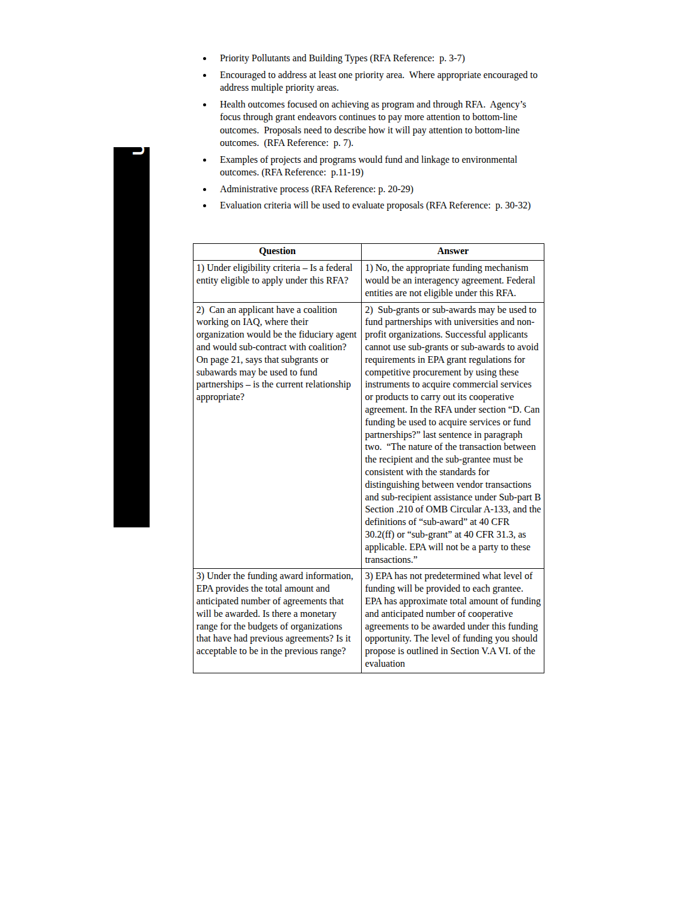US EPA ARCHIVE DOCUMENT
Priority Pollutants and Building Types (RFA Reference: p. 3-7)
Encouraged to address at least one priority area. Where appropriate encouraged to address multiple priority areas.
Health outcomes focused on achieving as program and through RFA. Agency’s focus through grant endeavors continues to pay more attention to bottom-line outcomes. Proposals need to describe how it will pay attention to bottom-line outcomes. (RFA Reference: p. 7).
Examples of projects and programs would fund and linkage to environmental outcomes. (RFA Reference: p.11-19)
Administrative process (RFA Reference: p. 20-29)
Evaluation criteria will be used to evaluate proposals (RFA Reference: p. 30-32)
| Question | Answer |
| --- | --- |
| 1) Under eligibility criteria – Is a federal entity eligible to apply under this RFA? | 1) No, the appropriate funding mechanism would be an interagency agreement. Federal entities are not eligible under this RFA. |
| 2) Can an applicant have a coalition working on IAQ, where their organization would be the fiduciary agent and would sub-contract with coalition? On page 21, says that subgrants or subawards may be used to fund partnerships – is the current relationship appropriate? | 2) Sub-grants or sub-awards may be used to fund partnerships with universities and non-profit organizations. Successful applicants cannot use sub-grants or sub-awards to avoid requirements in EPA grant regulations for competitive procurement by using these instruments to acquire commercial services or products to carry out its cooperative agreement. In the RFA under section “D. Can funding be used to acquire services or fund partnerships?” last sentence in paragraph two. “The nature of the transaction between the recipient and the sub-grantee must be consistent with the standards for distinguishing between vendor transactions and sub-recipient assistance under Sub-part B Section .210 of OMB Circular A-133, and the definitions of “sub-award” at 40 CFR 30.2(ff) or “sub-grant” at 40 CFR 31.3, as applicable. EPA will not be a party to these transactions.” |
| 3) Under the funding award information, EPA provides the total amount and anticipated number of agreements that will be awarded. Is there a monetary range for the budgets of organizations that have had previous agreements? Is it acceptable to be in the previous range? | 3) EPA has not predetermined what level of funding will be provided to each grantee. EPA has approximate total amount of funding and anticipated number of cooperative agreements to be awarded under this funding opportunity. The level of funding you should propose is outlined in Section V.A VI. of the evaluation |